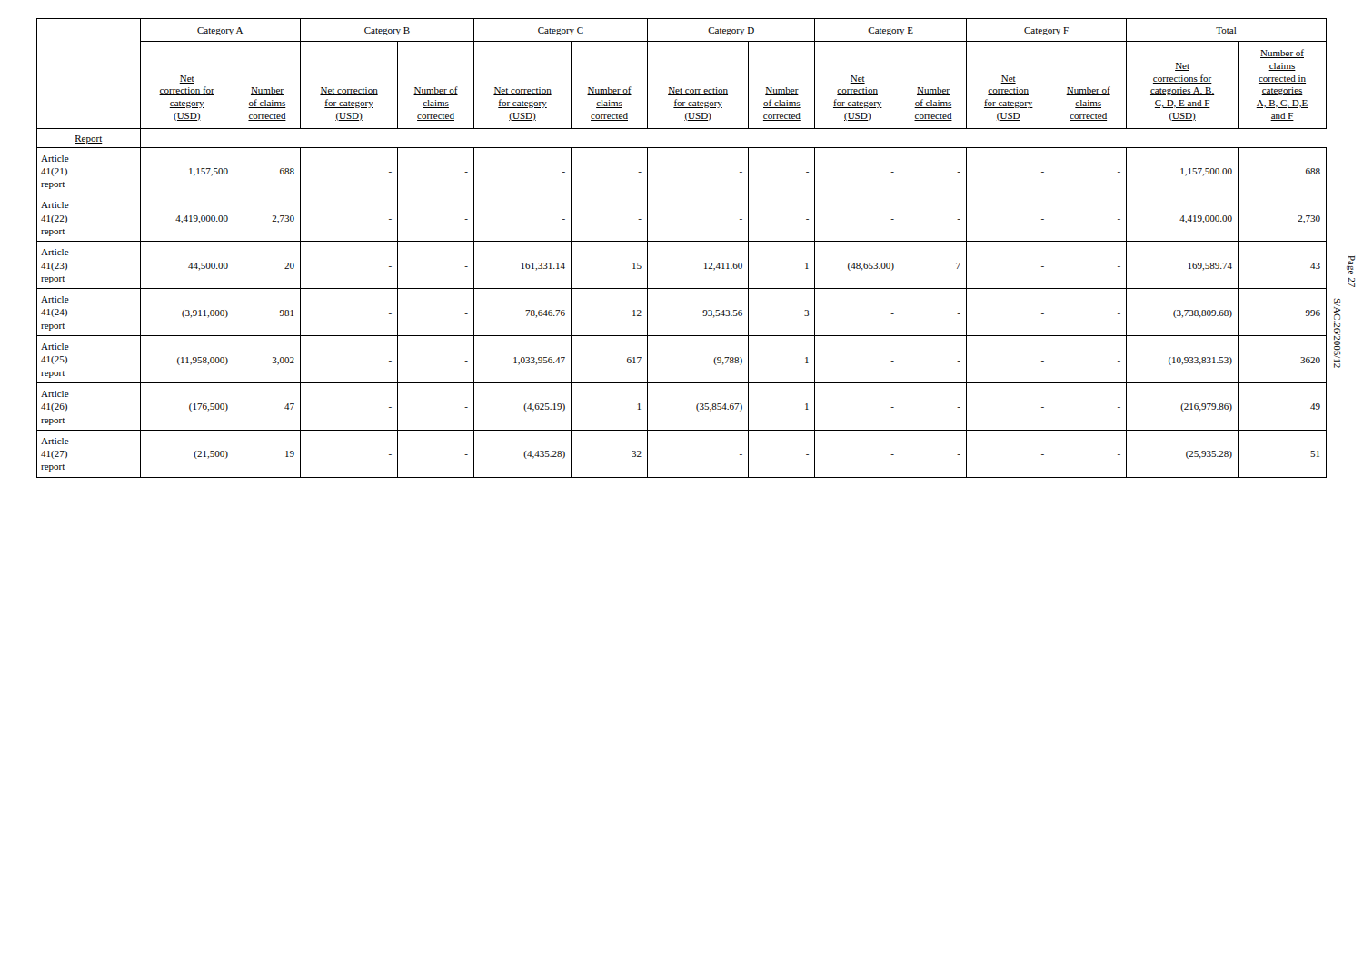| | Category A | Category B | Category C | Category D | Category E | Category F | Total |
| --- | --- | --- | --- | --- | --- | --- | --- |
| Net correction for category (USD) | Number of claims corrected | Net correction for category (USD) | Number of claims corrected | Net correction for category (USD) | Number of claims corrected | Net corr ection for category (USD) | Number of claims corrected | Net correction for category (USD) | Number of claims corrected | Net correction for category (USD | Number of claims corrected | Net corrections for categories A, B, C, D, E and F (USD) | Number of claims corrected in categories A, B, C, D,E and F |
| Report | |
| Article 41(21) report | 1,157,500 | 688 | - | - | - | - | - | - | - | - | - | - | 1,157,500.00 | 688 |
| Article 41(22) report | 4,419,000.00 | 2,730 | - | - | - | - | - | - | - | - | - | - | 4,419,000.00 | 2,730 |
| Article 41(23) report | 44,500.00 | 20 | - | - | 161,331.14 | 15 | 12,411.60 | 1 | (48,653.00) | 7 | - | - | 169,589.74 | 43 |
| Article 41(24) report | (3,911,000) | 981 | - | - | 78,646.76 | 12 | 93,543.56 | 3 | - | - | - | - | (3,738,809.68) | 996 |
| Article 41(25) report | (11,958,000) | 3,002 | - | - | 1,033,956.47 | 617 | (9,788) | 1 | - | - | - | - | (10,933,831.53) | 3620 |
| Article 41(26) report | (176,500) | 47 | - | - | (4,625.19) | 1 | (35,854.67) | 1 | - | - | - | - | (216,979.86) | 49 |
| Article 41(27) report | (21,500) | 19 | - | - | (4,435.28) | 32 | - | - | - | - | - | - | (25,935.28) | 51 |
Page 27
S/AC.26/2005/12